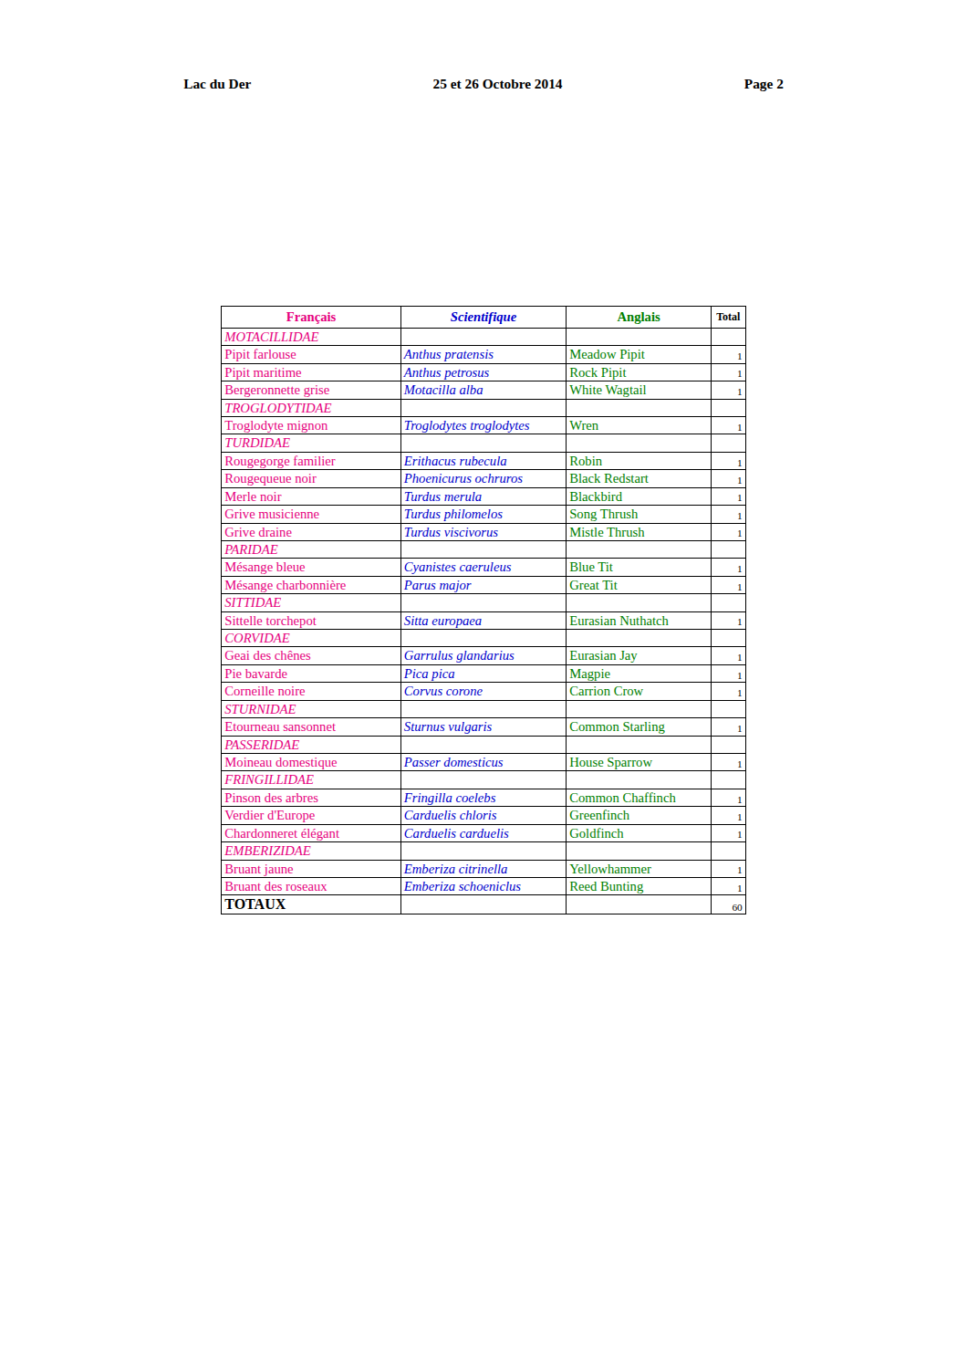Lac du Der
25 et 26 Octobre 2014
Page 2
| Français | Scientifique | Anglais | Total |
| --- | --- | --- | --- |
| MOTACILLIDAE | | | |
| Pipit farlouse | Anthus pratensis | Meadow Pipit | 1 |
| Pipit maritime | Anthus petrosus | Rock Pipit | 1 |
| Bergeronnette grise | Motacilla alba | White Wagtail | 1 |
| TROGLODYTIDAE | | | |
| Troglodyte mignon | Troglodytes troglodytes | Wren | 1 |
| TURDIDAE | | | |
| Rougegorge familier | Erithacus rubecula | Robin | 1 |
| Rougequeue noir | Phoenicurus ochruros | Black Redstart | 1 |
| Merle noir | Turdus merula | Blackbird | 1 |
| Grive musicienne | Turdus philomelos | Song Thrush | 1 |
| Grive draine | Turdus viscivorus | Mistle Thrush | 1 |
| PARIDAE | | | |
| Mésange bleue | Cyanistes caeruleus | Blue Tit | 1 |
| Mésange charbonnière | Parus major | Great Tit | 1 |
| SITTIDAE | | | |
| Sittelle torchepot | Sitta europaea | Eurasian Nuthatch | 1 |
| CORVIDAE | | | |
| Geai des chênes | Garrulus glandarius | Eurasian Jay | 1 |
| Pie bavarde | Pica pica | Magpie | 1 |
| Corneille noire | Corvus corone | Carrion Crow | 1 |
| STURNIDAE | | | |
| Etourneau sansonnet | Sturnus vulgaris | Common Starling | 1 |
| PASSERIDAE | | | |
| Moineau domestique | Passer domesticus | House Sparrow | 1 |
| FRINGILLIDAE | | | |
| Pinson des arbres | Fringilla coelebs | Common Chaffinch | 1 |
| Verdier d'Europe | Carduelis chloris | Greenfinch | 1 |
| Chardonneret élégant | Carduelis carduelis | Goldfinch | 1 |
| EMBERIZIDAE | | | |
| Bruant jaune | Emberiza citrinella | Yellowhammer | 1 |
| Bruant des roseaux | Emberiza schoeniclus | Reed Bunting | 1 |
| TOTAUX | | | 60 |